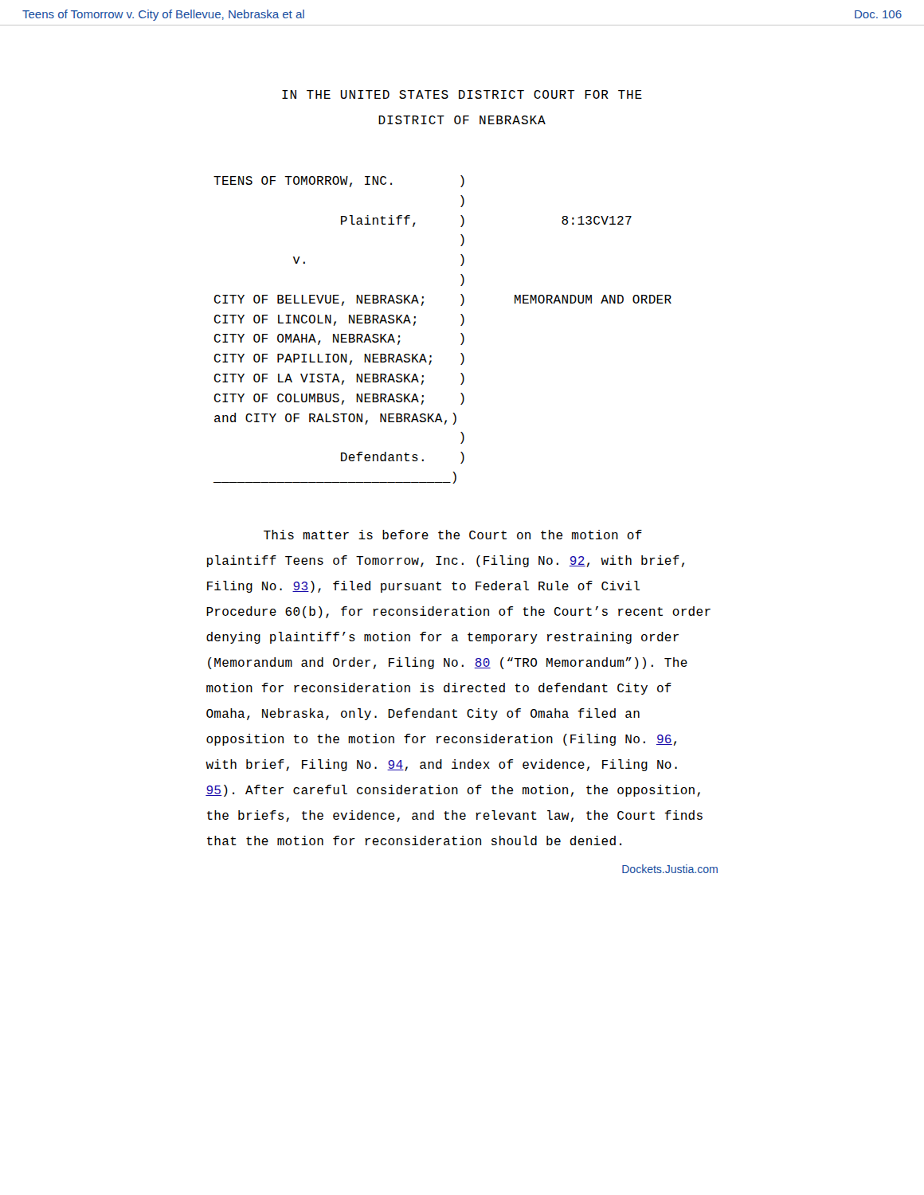Teens of Tomorrow v. City of Bellevue, Nebraska et al
Doc. 106
IN THE UNITED STATES DISTRICT COURT FOR THE
DISTRICT OF NEBRASKA
TEENS OF TOMORROW, INC. ) ) Plaintiff, ) 8:13CV127 ) v. ) ) CITY OF BELLEVUE, NEBRASKA; ) MEMORANDUM AND ORDER CITY OF LINCOLN, NEBRASKA; ) CITY OF OMAHA, NEBRASKA; ) CITY OF PAPILLION, NEBRASKA; ) CITY OF LA VISTA, NEBRASKA; ) CITY OF COLUMBUS, NEBRASKA; ) and CITY OF RALSTON, NEBRASKA,) ) Defendants. ) ______________________________)
This matter is before the Court on the motion of plaintiff Teens of Tomorrow, Inc. (Filing No. 92, with brief, Filing No. 93), filed pursuant to Federal Rule of Civil Procedure 60(b), for reconsideration of the Court’s recent order denying plaintiff’s motion for a temporary restraining order (Memorandum and Order, Filing No. 80 (“TRO Memorandum”)). The motion for reconsideration is directed to defendant City of Omaha, Nebraska, only. Defendant City of Omaha filed an opposition to the motion for reconsideration (Filing No. 96, with brief, Filing No. 94, and index of evidence, Filing No. 95). After careful consideration of the motion, the opposition, the briefs, the evidence, and the relevant law, the Court finds that the motion for reconsideration should be denied.
Dockets.Justia.com